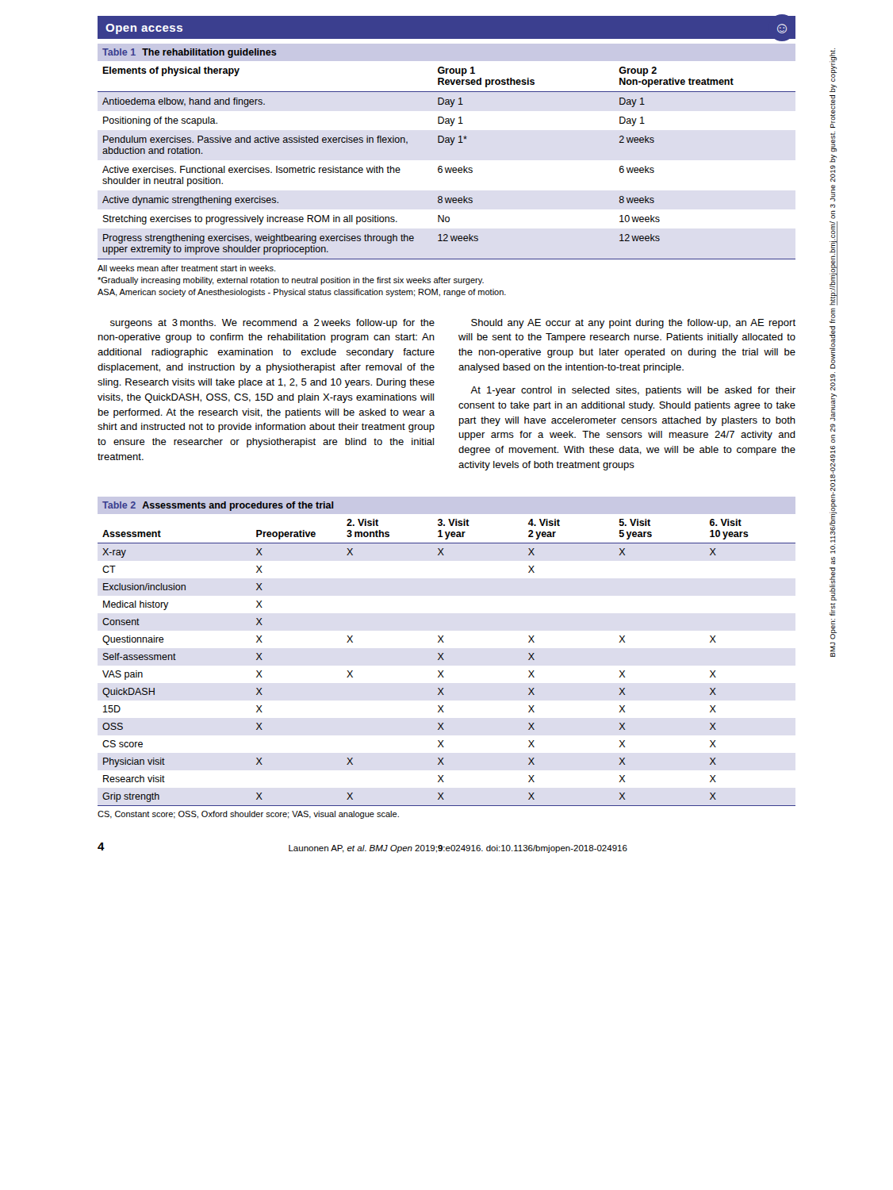Open access
☺
BMJ Open: first published as 10.1136/bmjopen-2018-024916 on 29 January 2019. Downloaded from http://bmjopen.bmj.com/ on 3 June 2019 by guest. Protected by copyright.
Table 1 The rehabilitation guidelines
| Elements of physical therapy | Group 1 Reversed prosthesis | Group 2 Non-operative treatment |
| --- | --- | --- |
| Antioedema elbow, hand and fingers. | Day 1 | Day 1 |
| Positioning of the scapula. | Day 1 | Day 1 |
| Pendulum exercises. Passive and active assisted exercises in flexion, abduction and rotation. | Day 1* | 2 weeks |
| Active exercises. Functional exercises. Isometric resistance with the shoulder in neutral position. | 6 weeks | 6 weeks |
| Active dynamic strengthening exercises. | 8 weeks | 8 weeks |
| Stretching exercises to progressively increase ROM in all positions. | No | 10 weeks |
| Progress strengthening exercises, weightbearing exercises through the upper extremity to improve shoulder proprioception. | 12 weeks | 12 weeks |
All weeks mean after treatment start in weeks.
*Gradually increasing mobility, external rotation to neutral position in the first six weeks after surgery.
ASA, American society of Anesthesiologists - Physical status classification system; ROM, range of motion.
surgeons at 3 months. We recommend a 2 weeks follow-up for the non-operative group to confirm the rehabilitation program can start: An additional radiographic examination to exclude secondary facture displacement, and instruction by a physiotherapist after removal of the sling. Research visits will take place at 1, 2, 5 and 10 years. During these visits, the QuickDASH, OSS, CS, 15D and plain X-rays examinations will be performed. At the research visit, the patients will be asked to wear a shirt and instructed not to provide information about their treatment group to ensure the researcher or physiotherapist are blind to the initial treatment.
Should any AE occur at any point during the follow-up, an AE report will be sent to the Tampere research nurse. Patients initially allocated to the non-operative group but later operated on during the trial will be analysed based on the intention-to-treat principle.
At 1-year control in selected sites, patients will be asked for their consent to take part in an additional study. Should patients agree to take part they will have accelerometer censors attached by plasters to both upper arms for a week. The sensors will measure 24/7 activity and degree of movement. With these data, we will be able to compare the activity levels of both treatment groups
Table 2 Assessments and procedures of the trial
| Assessment | Preoperative | 2. Visit 3 months | 3. Visit 1 year | 4. Visit 2 year | 5. Visit 5 years | 6. Visit 10 years |
| --- | --- | --- | --- | --- | --- | --- |
| X-ray | X | X | X | X | X | X |
| CT | X | | | X | | |
| Exclusion/inclusion | X | | | | | |
| Medical history | X | | | | | |
| Consent | X | | | | | |
| Questionnaire | X | X | X | X | X | X |
| Self-assessment | X | | X | X | | |
| VAS pain | X | X | X | X | X | X |
| QuickDASH | X | | X | X | X | X |
| 15D | X | | X | X | X | X |
| OSS | X | | X | X | X | X |
| CS score | | | X | X | X | X |
| Physician visit | X | X | X | X | X | X |
| Research visit | | | X | X | X | X |
| Grip strength | X | X | X | X | X | X |
CS, Constant score; OSS, Oxford shoulder score; VAS, visual analogue scale.
4
Launonen AP, et al. BMJ Open 2019;9:e024916. doi:10.1136/bmjopen-2018-024916